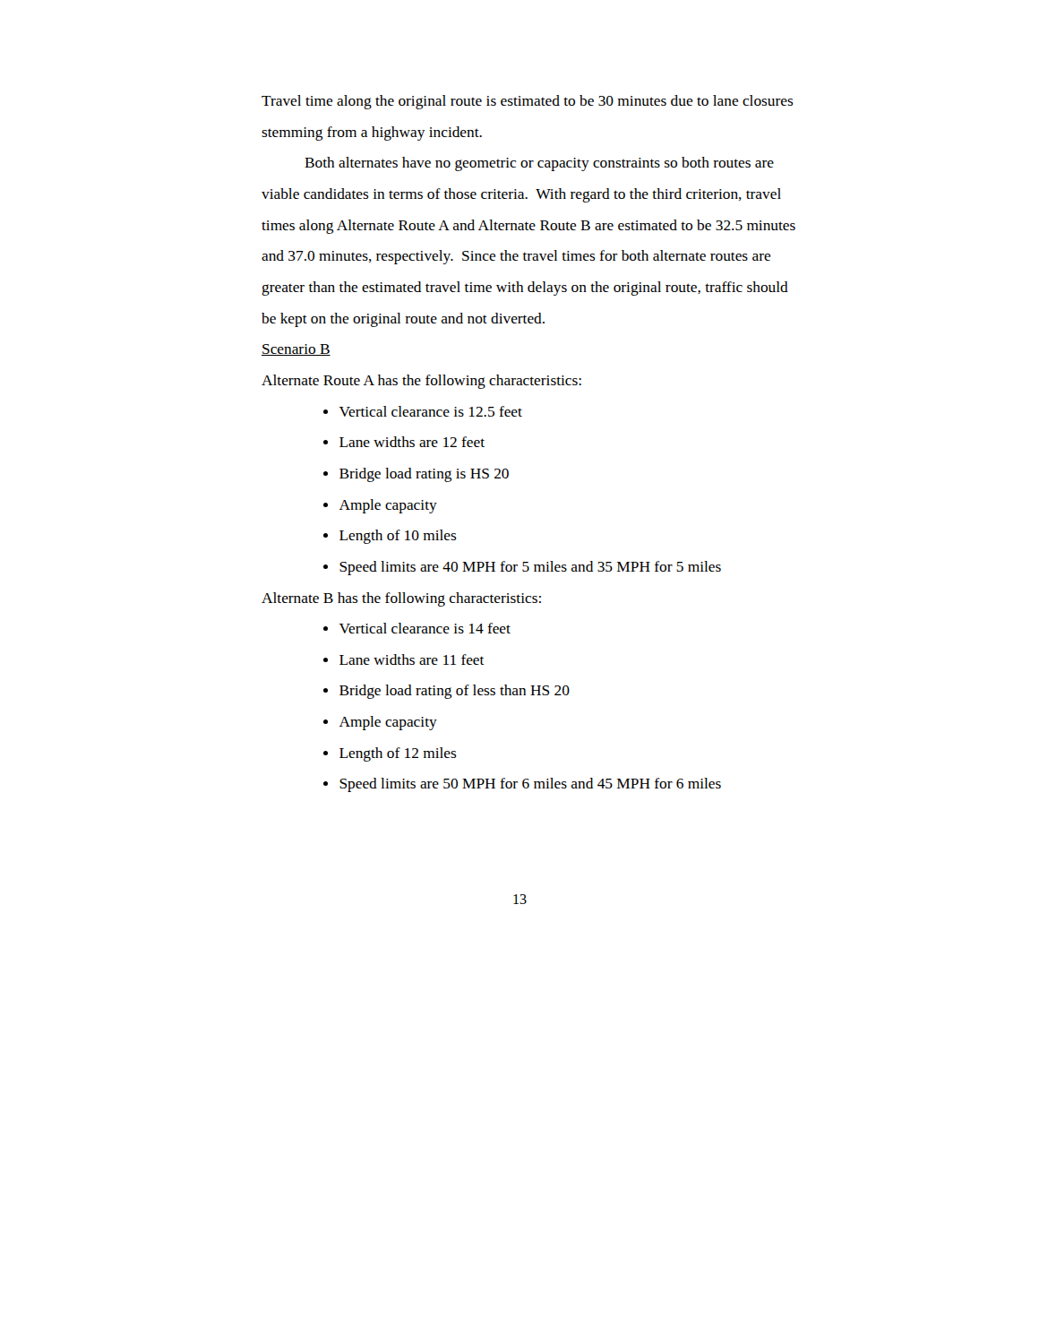Travel time along the original route is estimated to be 30 minutes due to lane closures stemming from a highway incident.
Both alternates have no geometric or capacity constraints so both routes are viable candidates in terms of those criteria. With regard to the third criterion, travel times along Alternate Route A and Alternate Route B are estimated to be 32.5 minutes and 37.0 minutes, respectively. Since the travel times for both alternate routes are greater than the estimated travel time with delays on the original route, traffic should be kept on the original route and not diverted.
Scenario B
Alternate Route A has the following characteristics:
Vertical clearance is 12.5 feet
Lane widths are 12 feet
Bridge load rating is HS 20
Ample capacity
Length of 10 miles
Speed limits are 40 MPH for 5 miles and 35 MPH for 5 miles
Alternate B has the following characteristics:
Vertical clearance is 14 feet
Lane widths are 11 feet
Bridge load rating of less than HS 20
Ample capacity
Length of 12 miles
Speed limits are 50 MPH for 6 miles and 45 MPH for 6 miles
13